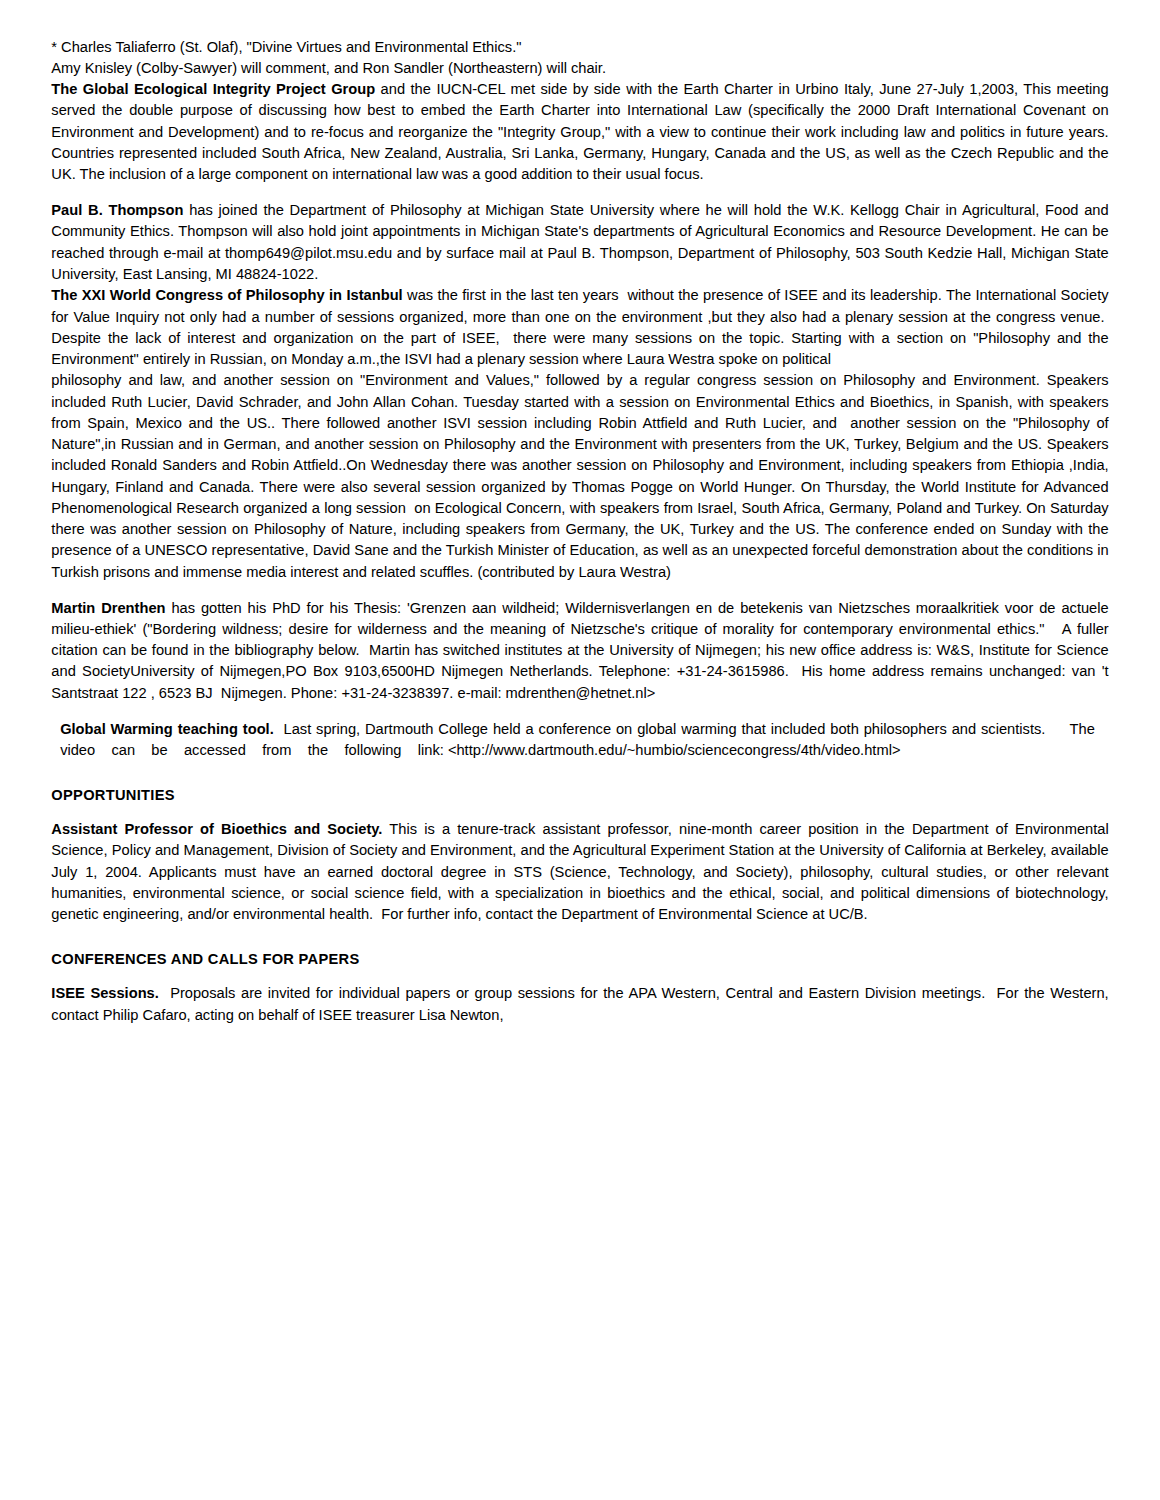* Charles Taliaferro (St. Olaf), "Divine Virtues and Environmental Ethics."
Amy Knisley (Colby-Sawyer) will comment, and Ron Sandler (Northeastern) will chair.
The Global Ecological Integrity Project Group and the IUCN-CEL met side by side with the Earth Charter in Urbino Italy, June 27-July 1,2003, This meeting served the double purpose of discussing how best to embed the Earth Charter into International Law (specifically the 2000 Draft International Covenant on Environment and Development) and to re-focus and reorganize the "Integrity Group," with a view to continue their work including law and politics in future years. Countries represented included South Africa, New Zealand, Australia, Sri Lanka, Germany, Hungary, Canada and the US, as well as the Czech Republic and the UK. The inclusion of a large component on international law was a good addition to their usual focus.
Paul B. Thompson has joined the Department of Philosophy at Michigan State University where he will hold the W.K. Kellogg Chair in Agricultural, Food and Community Ethics. Thompson will also hold joint appointments in Michigan State's departments of Agricultural Economics and Resource Development. He can be reached through e-mail at thomp649@pilot.msu.edu and by surface mail at Paul B. Thompson, Department of Philosophy, 503 South Kedzie Hall, Michigan State University, East Lansing, MI 48824-1022.
The XXI World Congress of Philosophy in Istanbul was the first in the last ten years without the presence of ISEE and its leadership. The International Society for Value Inquiry not only had a number of sessions organized, more than one on the environment ,but they also had a plenary session at the congress venue. Despite the lack of interest and organization on the part of ISEE, there were many sessions on the topic. Starting with a section on "Philosophy and the Environment" entirely in Russian, on Monday a.m.,the ISVI had a plenary session where Laura Westra spoke on political
philosophy and law, and another session on "Environment and Values," followed by a regular congress session on Philosophy and Environment. Speakers included Ruth Lucier, David Schrader, and John Allan Cohan. Tuesday started with a session on Environmental Ethics and Bioethics, in Spanish, with speakers from Spain, Mexico and the US.. There followed another ISVI session including Robin Attfield and Ruth Lucier, and another session on the "Philosophy of Nature",in Russian and in German, and another session on Philosophy and the Environment with presenters from the UK, Turkey, Belgium and the US. Speakers included Ronald Sanders and Robin Attfield..On Wednesday there was another session on Philosophy and Environment, including speakers from Ethiopia ,India, Hungary, Finland and Canada. There were also several session organized by Thomas Pogge on World Hunger. On Thursday, the World Institute for Advanced Phenomenological Research organized a long session on Ecological Concern, with speakers from Israel, South Africa, Germany, Poland and Turkey. On Saturday there was another session on Philosophy of Nature, including speakers from Germany, the UK, Turkey and the US. The conference ended on Sunday with the presence of a UNESCO representative, David Sane and the Turkish Minister of Education, as well as an unexpected forceful demonstration about the conditions in Turkish prisons and immense media interest and related scuffles. (contributed by Laura Westra)
Martin Drenthen has gotten his PhD for his Thesis: 'Grenzen aan wildheid; Wildernisverlangen en de betekenis van Nietzsches moraalkritiek voor de actuele milieu-ethiek' ("Bordering wildness; desire for wilderness and the meaning of Nietzsche's critique of morality for contemporary environmental ethics." A fuller citation can be found in the bibliography below. Martin has switched institutes at the University of Nijmegen; his new office address is: W&S, Institute for Science and SocietyUniversity of Nijmegen,PO Box 9103,6500HD Nijmegen Netherlands. Telephone: +31-24-3615986. His home address remains unchanged: van 't Santstraat 122 , 6523 BJ Nijmegen. Phone: +31-24-3238397. e-mail: mdrenthen@hetnet.nl>
Global Warming teaching tool. Last spring, Dartmouth College held a conference on global warming that included both philosophers and scientists. The video can be accessed from the following link: <http://www.dartmouth.edu/~humbio/sciencecongress/4th/video.html>
OPPORTUNITIES
Assistant Professor of Bioethics and Society. This is a tenure-track assistant professor, nine-month career position in the Department of Environmental Science, Policy and Management, Division of Society and Environment, and the Agricultural Experiment Station at the University of California at Berkeley, available July 1, 2004. Applicants must have an earned doctoral degree in STS (Science, Technology, and Society), philosophy, cultural studies, or other relevant humanities, environmental science, or social science field, with a specialization in bioethics and the ethical, social, and political dimensions of biotechnology, genetic engineering, and/or environmental health. For further info, contact the Department of Environmental Science at UC/B.
CONFERENCES AND CALLS FOR PAPERS
ISEE Sessions. Proposals are invited for individual papers or group sessions for the APA Western, Central and Eastern Division meetings. For the Western, contact Philip Cafaro, acting on behalf of ISEE treasurer Lisa Newton,